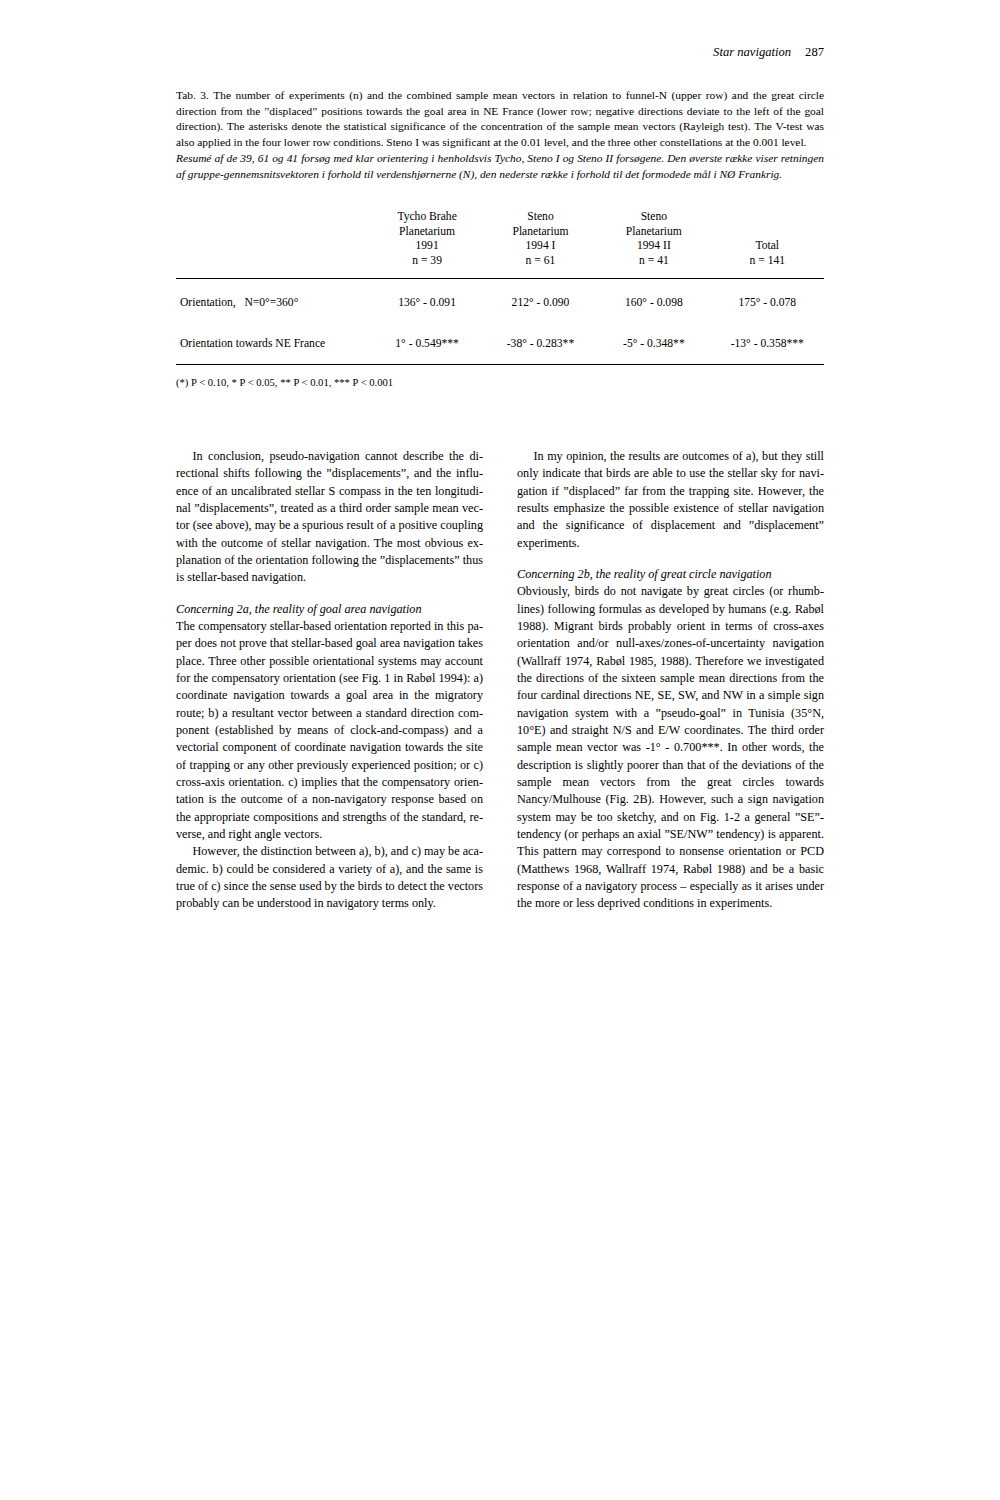Star navigation 287
Tab. 3. The number of experiments (n) and the combined sample mean vectors in relation to funnel-N (upper row) and the great circle direction from the ”displaced” positions towards the goal area in NE France (lower row; negative directions deviate to the left of the goal direction). The asterisks denote the statistical significance of the concentration of the sample mean vectors (Rayleigh test). The V-test was also applied in the four lower row conditions. Steno I was significant at the 0.01 level, and the three other constellations at the 0.001 level.
Resumé af de 39, 61 og 41 forsøg med klar orientering i henholdsvis Tycho, Steno I og Steno II forsøgene. Den øverste række viser retningen af gruppe-gennemsnitsvektoren i forhold til verdenshjørnerne (N), den nederste række i forhold til det formodede mål i NØ Frankrig.
| | Tycho Brahe Planetarium 1991 n = 39 | Steno Planetarium 1994 I n = 61 | Steno Planetarium 1994 II n = 41 | Total n = 141 |
| --- | --- | --- | --- | --- |
| Orientation, N=0°=360° | 136° - 0.091 | 212° - 0.090 | 160° - 0.098 | 175° - 0.078 |
| Orientation towards NE France | 1° - 0.549*** | -38° - 0.283** | -5° - 0.348** | -13° - 0.358*** |
(*) P < 0.10, * P < 0.05, ** P < 0.01, *** P < 0.001
In conclusion, pseudo-navigation cannot describe the directional shifts following the ”displacements”, and the influence of an uncalibrated stellar S compass in the ten longitudinal ”displacements”, treated as a third order sample mean vector (see above), may be a spurious result of a positive coupling with the outcome of stellar navigation. The most obvious explanation of the orientation following the ”displacements” thus is stellar-based navigation.
Concerning 2a, the reality of goal area navigation
The compensatory stellar-based orientation reported in this paper does not prove that stellar-based goal area navigation takes place. Three other possible orientational systems may account for the compensatory orientation (see Fig. 1 in Rabøl 1994): a) coordinate navigation towards a goal area in the migratory route; b) a resultant vector between a standard direction component (established by means of clock-and-compass) and a vectorial component of coordinate navigation towards the site of trapping or any other previously experienced position; or c) cross-axis orientation. c) implies that the compensatory orientation is the outcome of a non-navigatory response based on the appropriate compositions and strengths of the standard, reverse, and right angle vectors.
However, the distinction between a), b), and c) may be academic. b) could be considered a variety of a), and the same is true of c) since the sense used by the birds to detect the vectors probably can be understood in navigatory terms only.
In my opinion, the results are outcomes of a), but they still only indicate that birds are able to use the stellar sky for navigation if ”displaced” far from the trapping site. However, the results emphasize the possible existence of stellar navigation and the significance of displacement and ”displacement” experiments.
Concerning 2b, the reality of great circle navigation
Obviously, birds do not navigate by great circles (or rhumb-lines) following formulas as developed by humans (e.g. Rabøl 1988). Migrant birds probably orient in terms of cross-axes orientation and/or null-axes/zones-of-uncertainty navigation (Wallraff 1974, Rabøl 1985, 1988). Therefore we investigated the directions of the sixteen sample mean directions from the four cardinal directions NE, SE, SW, and NW in a simple sign navigation system with a ”pseudo-goal” in Tunisia (35°N, 10°E) and straight N/S and E/W coordinates. The third order sample mean vector was -1° - 0.700***. In other words, the description is slightly poorer than that of the deviations of the sample mean vectors from the great circles towards Nancy/Mulhouse (Fig. 2B). However, such a sign navigation system may be too sketchy, and on Fig. 1-2 a general ”SE”-tendency (or perhaps an axial ”SE/NW” tendency) is apparent. This pattern may correspond to nonsense orientation or PCD (Matthews 1968, Wallraff 1974, Rabøl 1988) and be a basic response of a navigatory process – especially as it arises under the more or less deprived conditions in experiments.